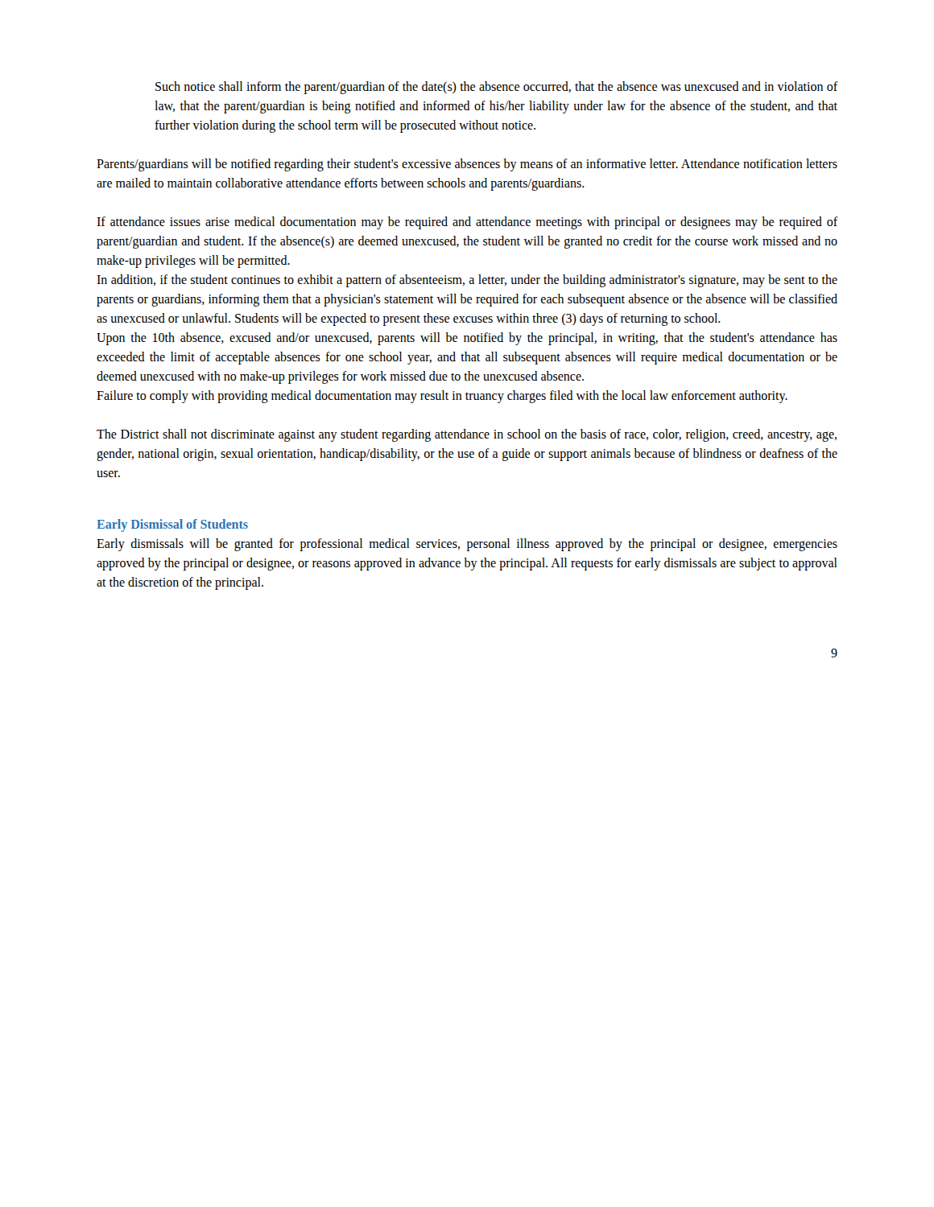Such notice shall inform the parent/guardian of the date(s) the absence occurred, that the absence was unexcused and in violation of law, that the parent/guardian is being notified and informed of his/her liability under law for the absence of the student, and that further violation during the school term will be prosecuted without notice.
Parents/guardians will be notified regarding their student's excessive absences by means of an informative letter. Attendance notification letters are mailed to maintain collaborative attendance efforts between schools and parents/guardians.
If attendance issues arise medical documentation may be required and attendance meetings with principal or designees may be required of parent/guardian and student. If the absence(s) are deemed unexcused, the student will be granted no credit for the course work missed and no make-up privileges will be permitted.
In addition, if the student continues to exhibit a pattern of absenteeism, a letter, under the building administrator's signature, may be sent to the parents or guardians, informing them that a physician's statement will be required for each subsequent absence or the absence will be classified as unexcused or unlawful. Students will be expected to present these excuses within three (3) days of returning to school.
Upon the 10th absence, excused and/or unexcused, parents will be notified by the principal, in writing, that the student's attendance has exceeded the limit of acceptable absences for one school year, and that all subsequent absences will require medical documentation or be deemed unexcused with no make-up privileges for work missed due to the unexcused absence.
Failure to comply with providing medical documentation may result in truancy charges filed with the local law enforcement authority.
The District shall not discriminate against any student regarding attendance in school on the basis of race, color, religion, creed, ancestry, age, gender, national origin, sexual orientation, handicap/disability, or the use of a guide or support animals because of blindness or deafness of the user.
Early Dismissal of Students
Early dismissals will be granted for professional medical services, personal illness approved by the principal or designee, emergencies approved by the principal or designee, or reasons approved in advance by the principal. All requests for early dismissals are subject to approval at the discretion of the principal.
9